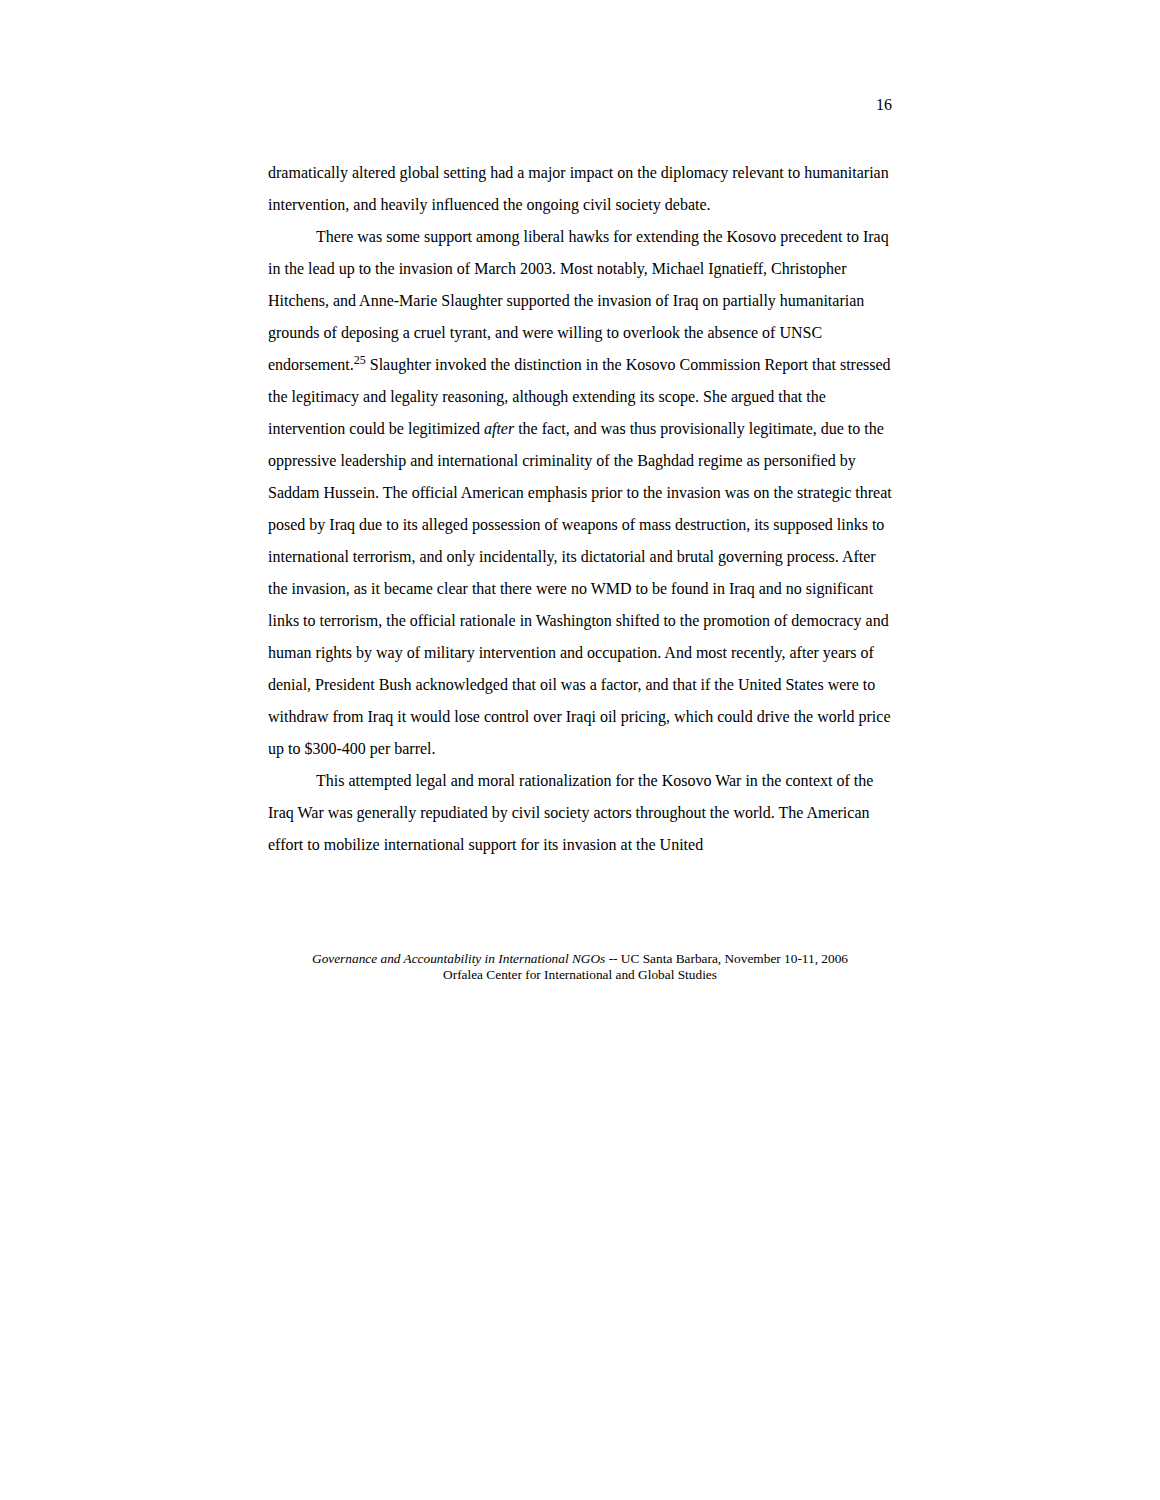16
dramatically altered global setting had a major impact on the diplomacy relevant to humanitarian intervention, and heavily influenced the ongoing civil society debate.
There was some support among liberal hawks for extending the Kosovo precedent to Iraq in the lead up to the invasion of March 2003. Most notably, Michael Ignatieff, Christopher Hitchens, and Anne-Marie Slaughter supported the invasion of Iraq on partially humanitarian grounds of deposing a cruel tyrant, and were willing to overlook the absence of UNSC endorsement.25 Slaughter invoked the distinction in the Kosovo Commission Report that stressed the legitimacy and legality reasoning, although extending its scope. She argued that the intervention could be legitimized after the fact, and was thus provisionally legitimate, due to the oppressive leadership and international criminality of the Baghdad regime as personified by Saddam Hussein. The official American emphasis prior to the invasion was on the strategic threat posed by Iraq due to its alleged possession of weapons of mass destruction, its supposed links to international terrorism, and only incidentally, its dictatorial and brutal governing process. After the invasion, as it became clear that there were no WMD to be found in Iraq and no significant links to terrorism, the official rationale in Washington shifted to the promotion of democracy and human rights by way of military intervention and occupation. And most recently, after years of denial, President Bush acknowledged that oil was a factor, and that if the United States were to withdraw from Iraq it would lose control over Iraqi oil pricing, which could drive the world price up to $300-400 per barrel.
This attempted legal and moral rationalization for the Kosovo War in the context of the Iraq War was generally repudiated by civil society actors throughout the world. The American effort to mobilize international support for its invasion at the United
Governance and Accountability in International NGOs -- UC Santa Barbara, November 10-11, 2006
Orfalea Center for International and Global Studies